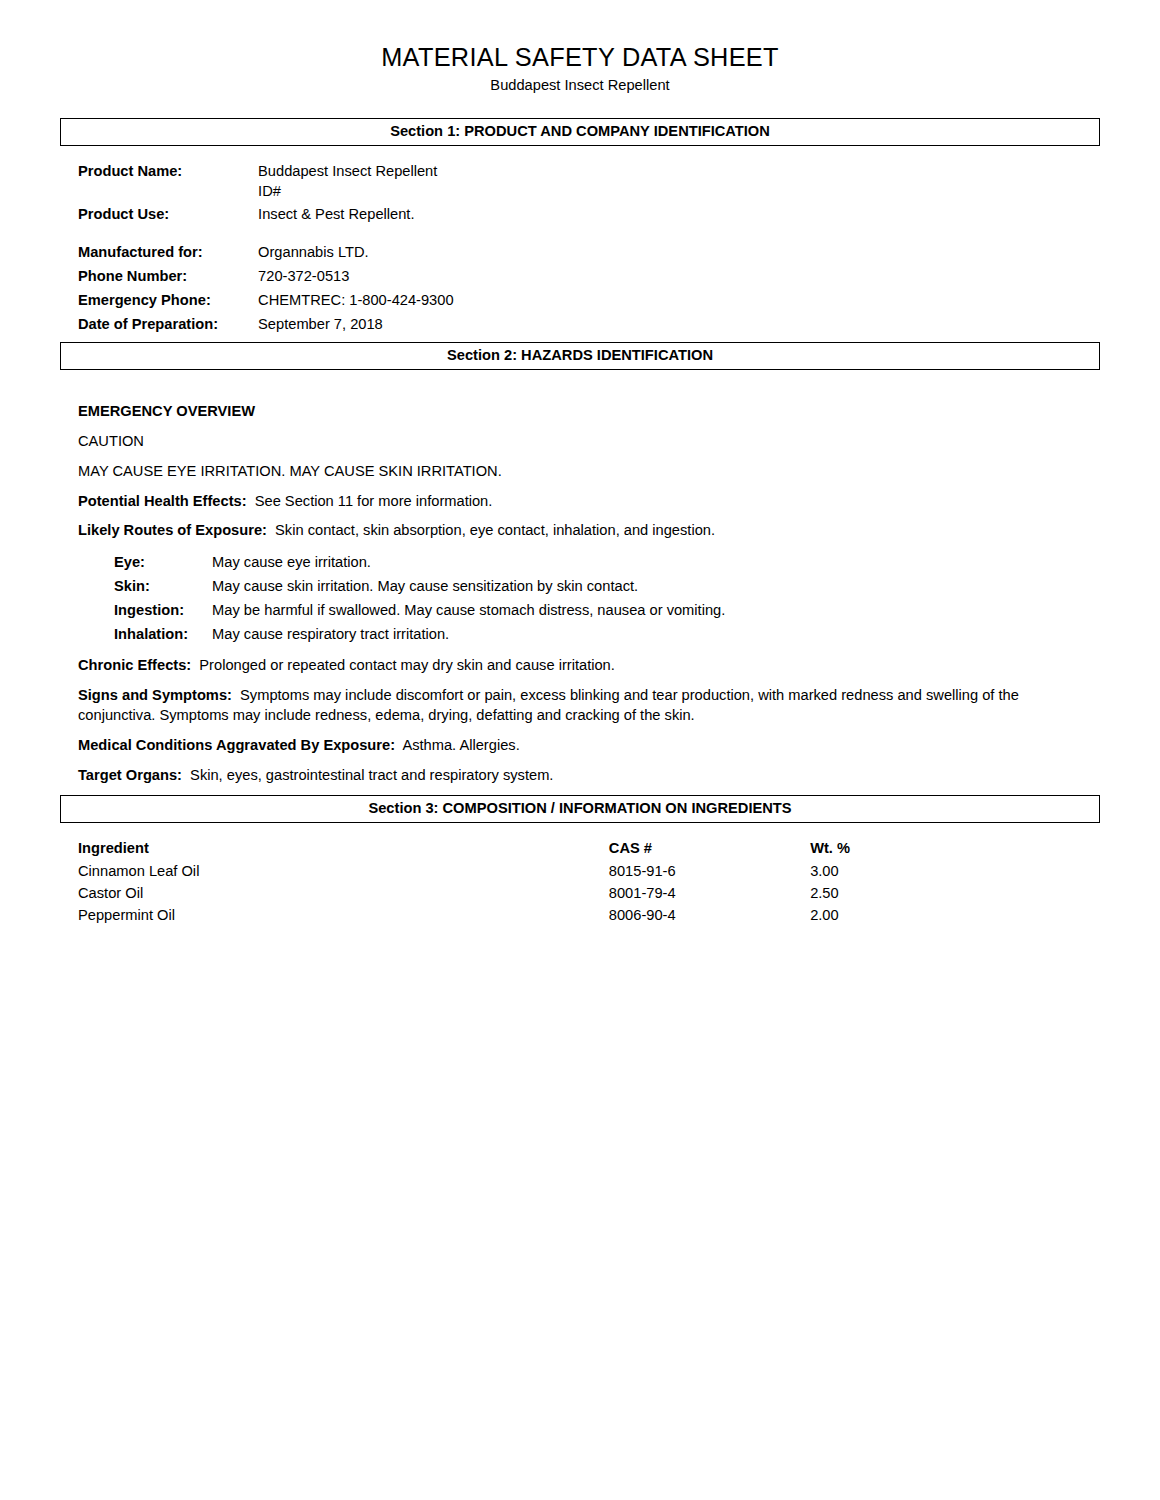MATERIAL SAFETY DATA SHEET
Buddapest Insect Repellent
Section 1: PRODUCT AND COMPANY IDENTIFICATION
| Product Name: | Buddapest Insect Repellent ID# |
| Product Use: | Insect & Pest Repellent. |
| Manufactured for: | Organnabis LTD. |
| Phone Number: | 720-372-0513 |
| Emergency Phone: | CHEMTREC: 1-800-424-9300 |
| Date of Preparation: | September 7, 2018 |
Section 2: HAZARDS IDENTIFICATION
EMERGENCY OVERVIEW
CAUTION
MAY CAUSE EYE IRRITATION. MAY CAUSE SKIN IRRITATION.
Potential Health Effects: See Section 11 for more information.
Likely Routes of Exposure: Skin contact, skin absorption, eye contact, inhalation, and ingestion.
| Eye: | May cause eye irritation. |
| Skin: | May cause skin irritation. May cause sensitization by skin contact. |
| Ingestion: | May be harmful if swallowed. May cause stomach distress, nausea or vomiting. |
| Inhalation: | May cause respiratory tract irritation. |
Chronic Effects: Prolonged or repeated contact may dry skin and cause irritation.
Signs and Symptoms: Symptoms may include discomfort or pain, excess blinking and tear production, with marked redness and swelling of the conjunctiva. Symptoms may include redness, edema, drying, defatting and cracking of the skin.
Medical Conditions Aggravated By Exposure: Asthma. Allergies.
Target Organs: Skin, eyes, gastrointestinal tract and respiratory system.
Section 3: COMPOSITION / INFORMATION ON INGREDIENTS
| Ingredient | CAS # | Wt. % |
| --- | --- | --- |
| Cinnamon Leaf Oil | 8015-91-6 | 3.00 |
| Castor Oil | 8001-79-4 | 2.50 |
| Peppermint Oil | 8006-90-4 | 2.00 |